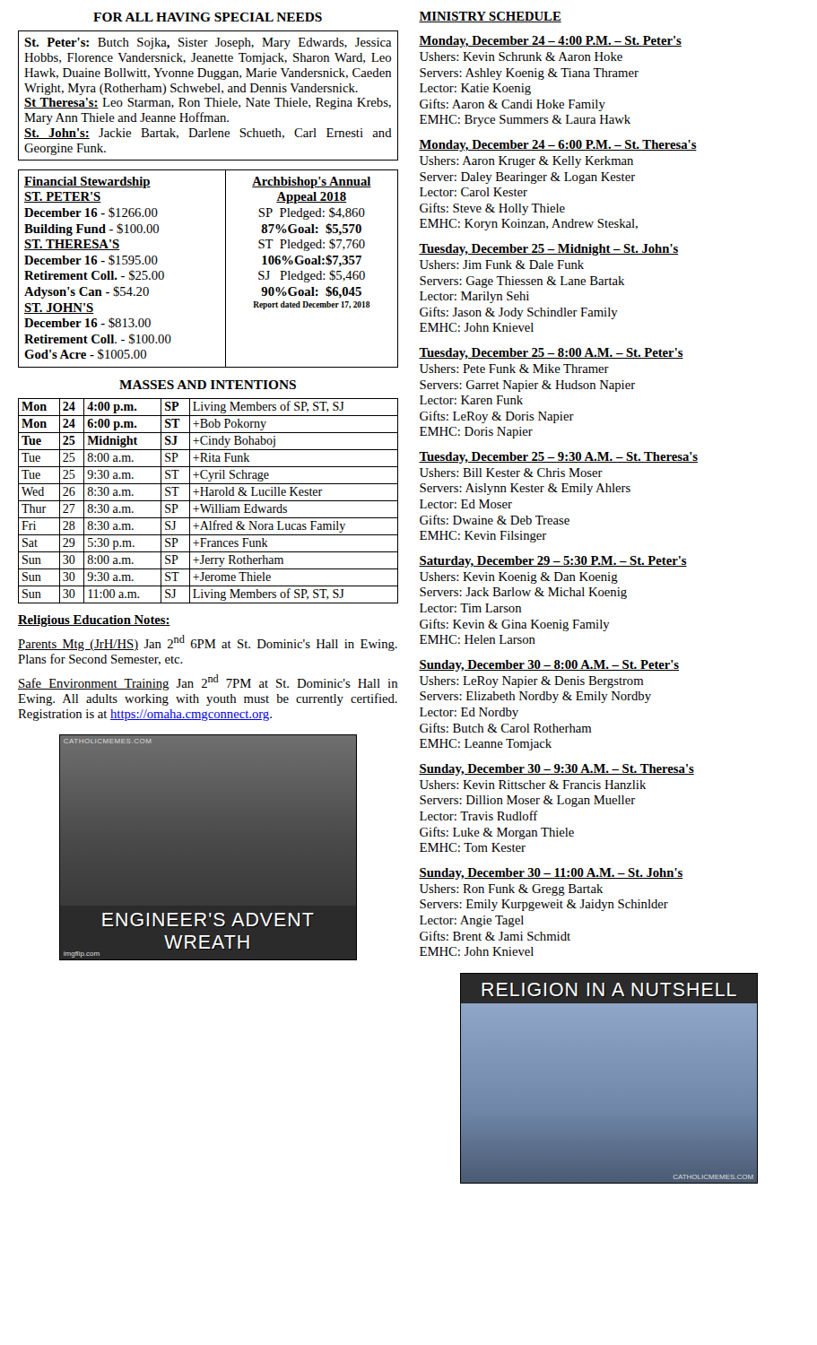FOR ALL HAVING SPECIAL NEEDS
St. Peter's: Butch Sojka, Sister Joseph, Mary Edwards, Jessica Hobbs, Florence Vandersnick, Jeanette Tomjack, Sharon Ward, Leo Hawk, Duaine Bollwitt, Yvonne Duggan, Marie Vandersnick, Caeden Wright, Myra (Rotherham) Schwebel, and Dennis Vandersnick.
St Theresa's: Leo Starman, Ron Thiele, Nate Thiele, Regina Krebs, Mary Ann Thiele and Jeanne Hoffman.
St. John's: Jackie Bartak, Darlene Schueth, Carl Ernesti and Georgine Funk.
Financial Stewardship
ST. PETER'S
December 16 - $1266.00
Building Fund - $100.00
ST. THERESA'S
December 16 - $1595.00
Retirement Coll. - $25.00
Adyson's Can - $54.20
ST. JOHN'S
December 16 - $813.00
Retirement Coll. - $100.00
God's Acre - $1005.00
Archbishop's Annual
Appeal 2018
SP Pledged: $4,860
87%Goal: $5,570
ST Pledged: $7,760
106%Goal:$7,357
SJ Pledged: $5,460
90%Goal: $6,045
Report dated December 17, 2018
MASSES AND INTENTIONS
| Mon | 24 | 4:00 p.m. | SP | Living Members of SP, ST, SJ |
| Mon | 24 | 6:00 p.m. | ST | +Bob Pokorny |
| Tue | 25 | Midnight | SJ | +Cindy Bohaboj |
| Tue | 25 | 8:00 a.m. | SP | +Rita Funk |
| Tue | 25 | 9:30 a.m. | ST | +Cyril Schrage |
| Wed | 26 | 8:30 a.m. | ST | +Harold & Lucille Kester |
| Thur | 27 | 8:30 a.m. | SP | +William Edwards |
| Fri | 28 | 8:30 a.m. | SJ | +Alfred & Nora Lucas Family |
| Sat | 29 | 5:30 p.m. | SP | +Frances Funk |
| Sun | 30 | 8:00 a.m. | SP | +Jerry Rotherham |
| Sun | 30 | 9:30 a.m. | ST | +Jerome Thiele |
| Sun | 30 | 11:00 a.m. | SJ | Living Members of SP, ST, SJ |
Religious Education Notes:
Parents Mtg (JrH/HS) Jan 2nd 6PM at St. Dominic's Hall in Ewing. Plans for Second Semester, etc.
Safe Environment Training Jan 2nd 7PM at St. Dominic's Hall in Ewing. All adults working with youth must be currently certified. Registration is at https://omaha.cmgconnect.org.
CATHOLICMEMES.COM
Engineer's Advent Wreath
imgflip.com
MINISTRY SCHEDULE
Monday, December 24 – 4:00 P.M. – St. Peter's
Ushers: Kevin Schrunk & Aaron Hoke
Servers: Ashley Koenig & Tiana Thramer
Lector: Katie Koenig
Gifts: Aaron & Candi Hoke Family
EMHC: Bryce Summers & Laura Hawk
Monday, December 24 – 6:00 P.M. – St. Theresa's
Ushers: Aaron Kruger & Kelly Kerkman
Server: Daley Bearinger & Logan Kester
Lector: Carol Kester
Gifts: Steve & Holly Thiele
EMHC: Koryn Koinzan, Andrew Steskal,
Tuesday, December 25 – Midnight – St. John's
Ushers: Jim Funk & Dale Funk
Servers: Gage Thiessen & Lane Bartak
Lector: Marilyn Sehi
Gifts: Jason & Jody Schindler Family
EMHC: John Knievel
Tuesday, December 25 – 8:00 A.M. – St. Peter's
Ushers: Pete Funk & Mike Thramer
Servers: Garret Napier & Hudson Napier
Lector: Karen Funk
Gifts: LeRoy & Doris Napier
EMHC: Doris Napier
Tuesday, December 25 – 9:30 A.M. – St. Theresa's
Ushers: Bill Kester & Chris Moser
Servers: Aislynn Kester & Emily Ahlers
Lector: Ed Moser
Gifts: Dwaine & Deb Trease
EMHC: Kevin Filsinger
Saturday, December 29 – 5:30 P.M. – St. Peter's
Ushers: Kevin Koenig & Dan Koenig
Servers: Jack Barlow & Michal Koenig
Lector: Tim Larson
Gifts: Kevin & Gina Koenig Family
EMHC: Helen Larson
Sunday, December 30 – 8:00 A.M. – St. Peter's
Ushers: LeRoy Napier & Denis Bergstrom
Servers: Elizabeth Nordby & Emily Nordby
Lector: Ed Nordby
Gifts: Butch & Carol Rotherham
EMHC: Leanne Tomjack
Sunday, December 30 – 9:30 A.M. – St. Theresa's
Ushers: Kevin Rittscher & Francis Hanzlik
Servers: Dillion Moser & Logan Mueller
Lector: Travis Rudloff
Gifts: Luke & Morgan Thiele
EMHC: Tom Kester
Sunday, December 30 – 11:00 A.M. – St. John's
Ushers: Ron Funk & Gregg Bartak
Servers: Emily Kurpgeweit & Jaidyn Schinlder
Lector: Angie Tagel
Gifts: Brent & Jami Schmidt
EMHC: John Knievel
Religion in a Nutshell
CATHOLICMEMES.COM